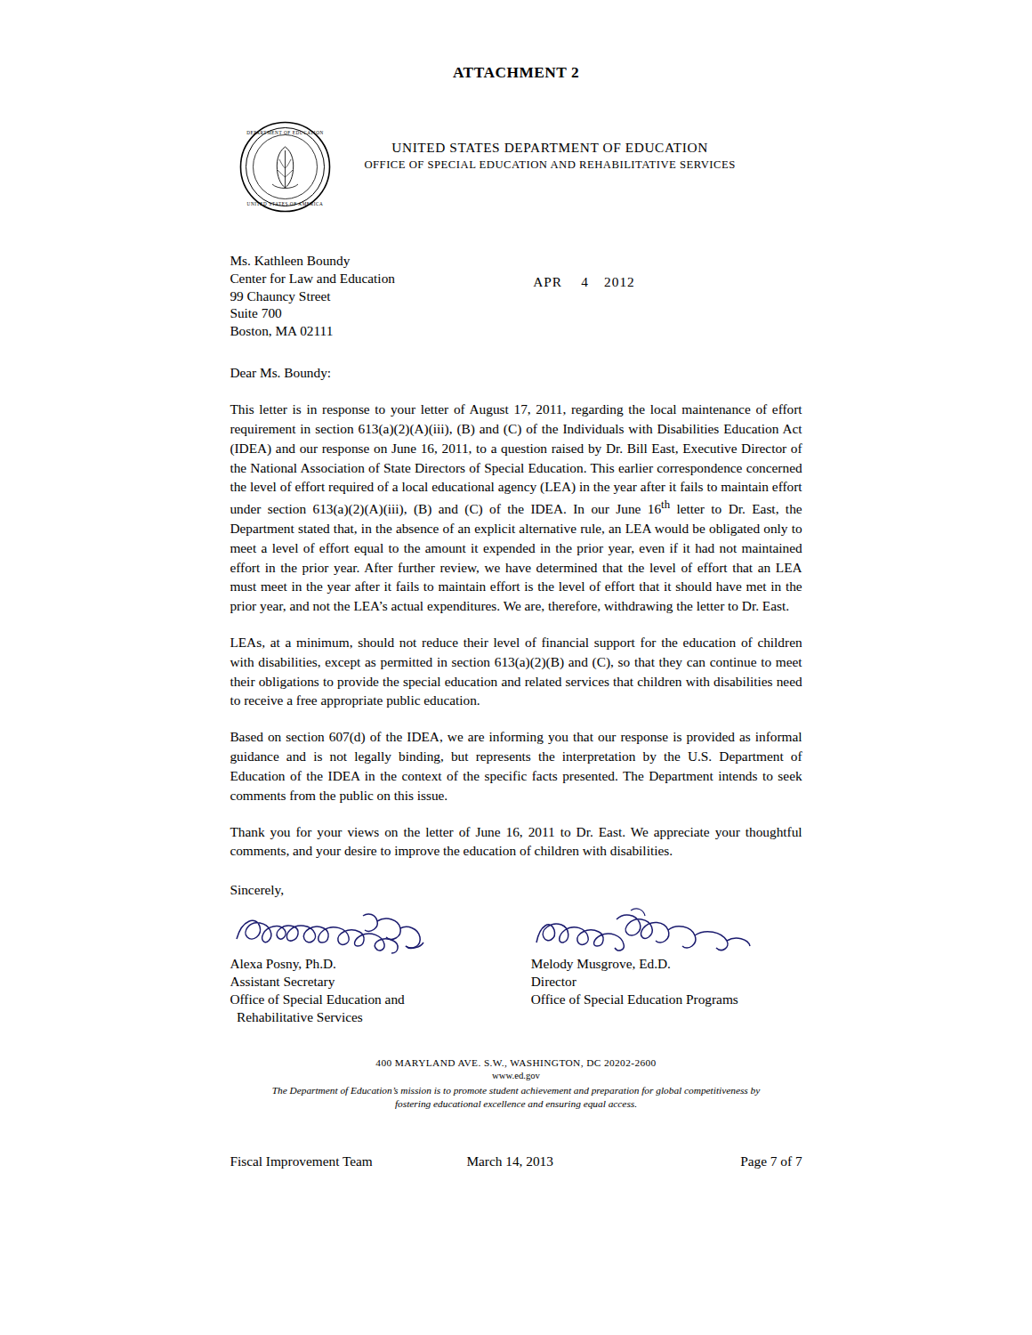ATTACHMENT 2
DEPARTMENT OF EDUCATION UNITED STATES OF AMERICA
UNITED STATES DEPARTMENT OF EDUCATION
OFFICE OF SPECIAL EDUCATION AND REHABILITATIVE SERVICES
Ms. Kathleen Boundy
Center for Law and Education
99 Chauncy Street
Suite 700
Boston, MA 02111
APR42012
Dear Ms. Boundy:
This letter is in response to your letter of August 17, 2011, regarding the local maintenance of effort requirement in section 613(a)(2)(A)(iii), (B) and (C) of the Individuals with Disabilities Education Act (IDEA) and our response on June 16, 2011, to a question raised by Dr. Bill East, Executive Director of the National Association of State Directors of Special Education. This earlier correspondence concerned the level of effort required of a local educational agency (LEA) in the year after it fails to maintain effort under section 613(a)(2)(A)(iii), (B) and (C) of the IDEA. In our June 16th letter to Dr. East, the Department stated that, in the absence of an explicit alternative rule, an LEA would be obligated only to meet a level of effort equal to the amount it expended in the prior year, even if it had not maintained effort in the prior year. After further review, we have determined that the level of effort that an LEA must meet in the year after it fails to maintain effort is the level of effort that it should have met in the prior year, and not the LEA’s actual expenditures. We are, therefore, withdrawing the letter to Dr. East.
LEAs, at a minimum, should not reduce their level of financial support for the education of children with disabilities, except as permitted in section 613(a)(2)(B) and (C), so that they can continue to meet their obligations to provide the special education and related services that children with disabilities need to receive a free appropriate public education.
Based on section 607(d) of the IDEA, we are informing you that our response is provided as informal guidance and is not legally binding, but represents the interpretation by the U.S. Department of Education of the IDEA in the context of the specific facts presented. The Department intends to seek comments from the public on this issue.
Thank you for your views on the letter of June 16, 2011 to Dr. East. We appreciate your thoughtful comments, and your desire to improve the education of children with disabilities.
Sincerely,
Alexa Posny, Ph.D.
Assistant Secretary
Office of Special Education and
Rehabilitative Services
Melody Musgrove, Ed.D.
Director
Office of Special Education Programs
400 MARYLAND AVE. S.W., WASHINGTON, DC 20202-2600
www.ed.gov
The Department of Education’s mission is to promote student achievement and preparation for global competitiveness by
fostering educational excellence and ensuring equal access.
Fiscal Improvement Team
March 14, 2013
Page 7 of 7